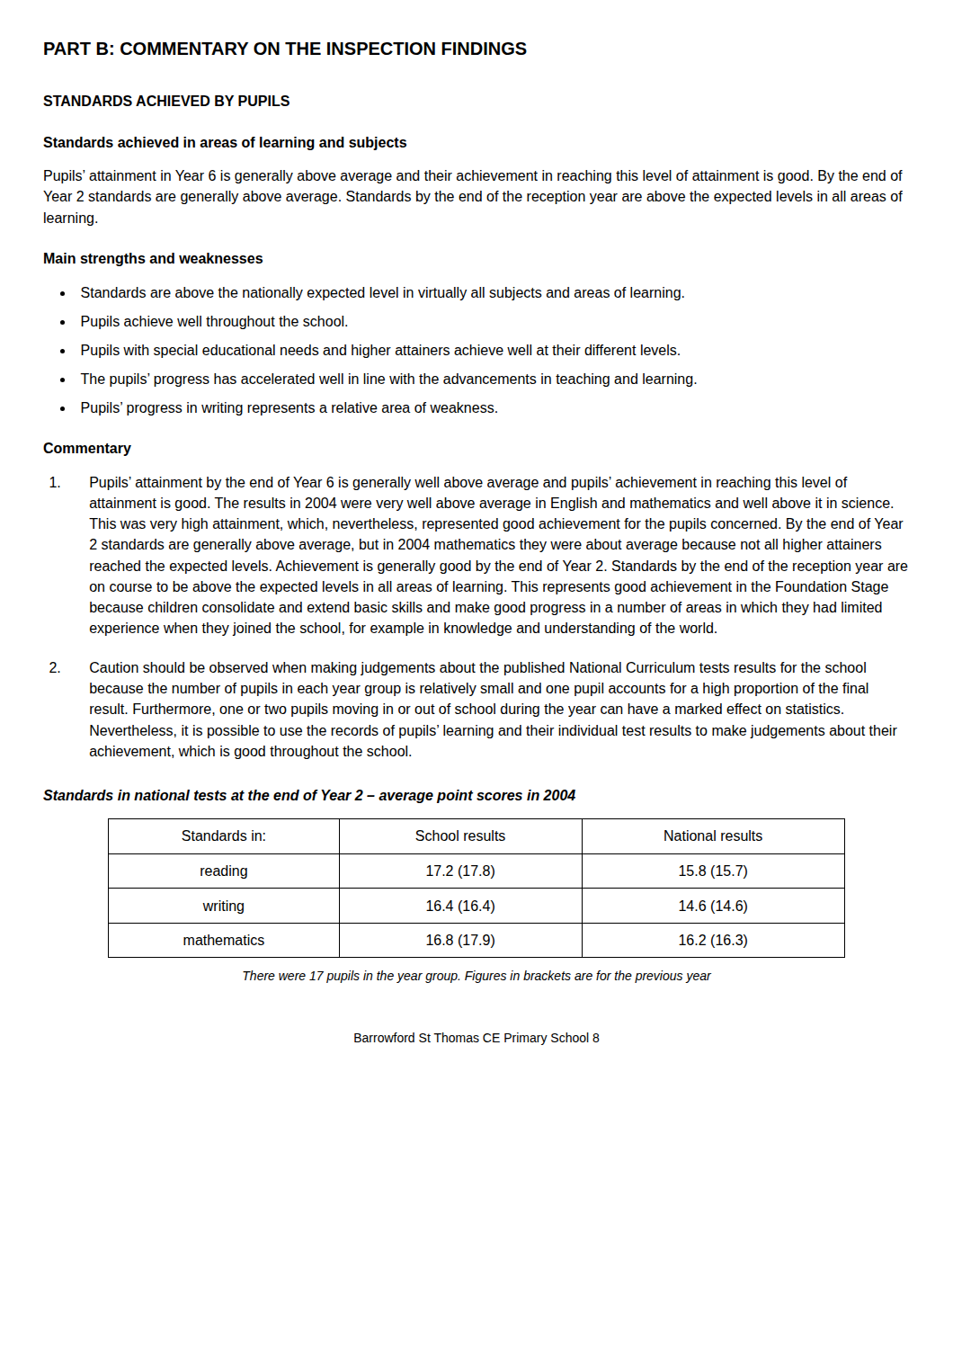PART B: COMMENTARY ON THE INSPECTION FINDINGS
STANDARDS ACHIEVED BY PUPILS
Standards achieved in areas of learning and subjects
Pupils’ attainment in Year 6 is generally above average and their achievement in reaching this level of attainment is good. By the end of Year 2 standards are generally above average. Standards by the end of the reception year are above the expected levels in all areas of learning.
Main strengths and weaknesses
Standards are above the nationally expected level in virtually all subjects and areas of learning.
Pupils achieve well throughout the school.
Pupils with special educational needs and higher attainers achieve well at their different levels.
The pupils’ progress has accelerated well in line with the advancements in teaching and learning.
Pupils’ progress in writing represents a relative area of weakness.
Commentary
Pupils’ attainment by the end of Year 6 is generally well above average and pupils’ achievement in reaching this level of attainment is good. The results in 2004 were very well above average in English and mathematics and well above it in science. This was very high attainment, which, nevertheless, represented good achievement for the pupils concerned. By the end of Year 2 standards are generally above average, but in 2004 mathematics they were about average because not all higher attainers reached the expected levels. Achievement is generally good by the end of Year 2. Standards by the end of the reception year are on course to be above the expected levels in all areas of learning. This represents good achievement in the Foundation Stage because children consolidate and extend basic skills and make good progress in a number of areas in which they had limited experience when they joined the school, for example in knowledge and understanding of the world.
Caution should be observed when making judgements about the published National Curriculum tests results for the school because the number of pupils in each year group is relatively small and one pupil accounts for a high proportion of the final result. Furthermore, one or two pupils moving in or out of school during the year can have a marked effect on statistics. Nevertheless, it is possible to use the records of pupils’ learning and their individual test results to make judgements about their achievement, which is good throughout the school.
Standards in national tests at the end of Year 2 – average point scores in 2004
| Standards in: | School results | National results |
| --- | --- | --- |
| reading | 17.2 (17.8) | 15.8 (15.7) |
| writing | 16.4 (16.4) | 14.6 (14.6) |
| mathematics | 16.8 (17.9) | 16.2 (16.3) |
There were 17 pupils in the year group. Figures in brackets are for the previous year
Barrowford St Thomas CE Primary School 8